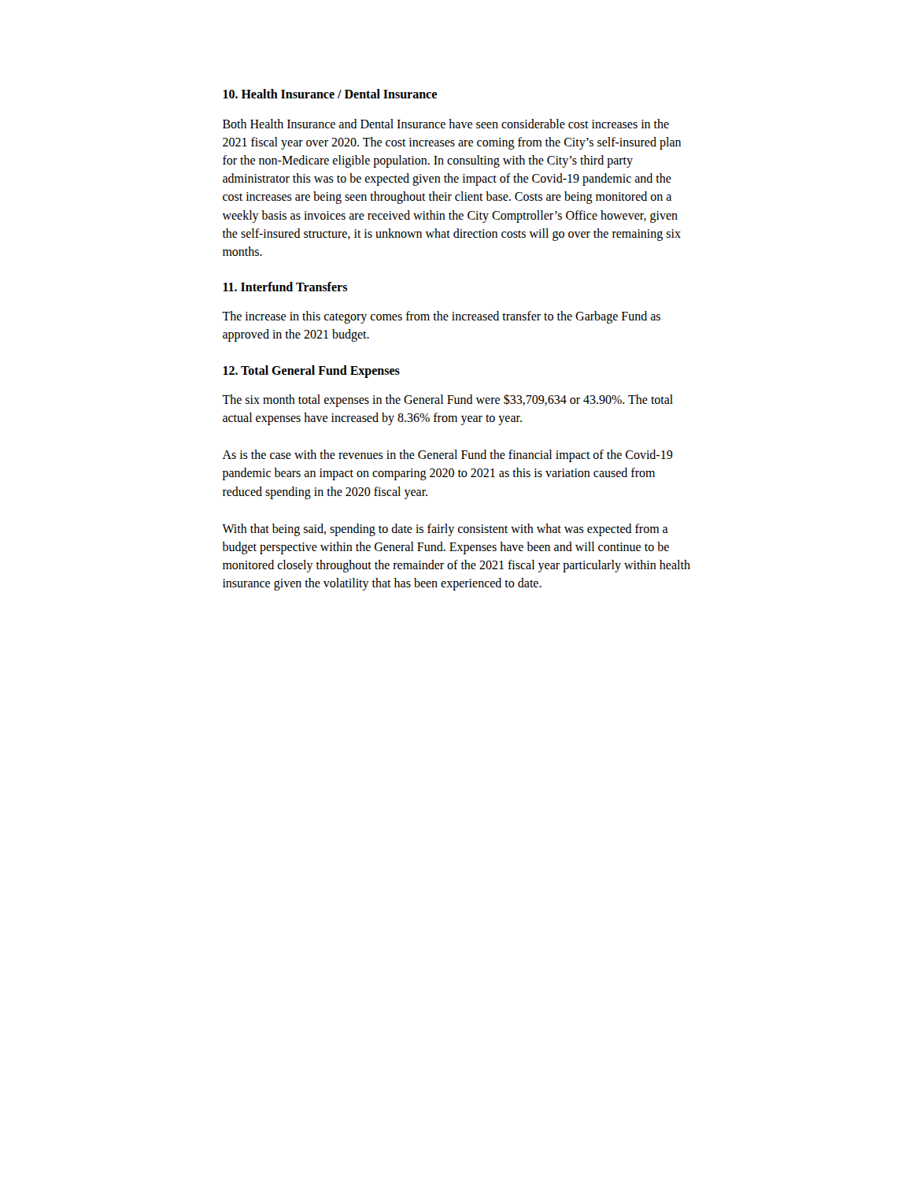10. Health Insurance / Dental Insurance
Both Health Insurance and Dental Insurance have seen considerable cost increases in the 2021 fiscal year over 2020. The cost increases are coming from the City’s self-insured plan for the non-Medicare eligible population. In consulting with the City’s third party administrator this was to be expected given the impact of the Covid-19 pandemic and the cost increases are being seen throughout their client base. Costs are being monitored on a weekly basis as invoices are received within the City Comptroller’s Office however, given the self-insured structure, it is unknown what direction costs will go over the remaining six months.
11. Interfund Transfers
The increase in this category comes from the increased transfer to the Garbage Fund as approved in the 2021 budget.
12. Total General Fund Expenses
The six month total expenses in the General Fund were $33,709,634 or 43.90%. The total actual expenses have increased by 8.36% from year to year.
As is the case with the revenues in the General Fund the financial impact of the Covid-19 pandemic bears an impact on comparing 2020 to 2021 as this is variation caused from reduced spending in the 2020 fiscal year.
With that being said, spending to date is fairly consistent with what was expected from a budget perspective within the General Fund. Expenses have been and will continue to be monitored closely throughout the remainder of the 2021 fiscal year particularly within health insurance given the volatility that has been experienced to date.